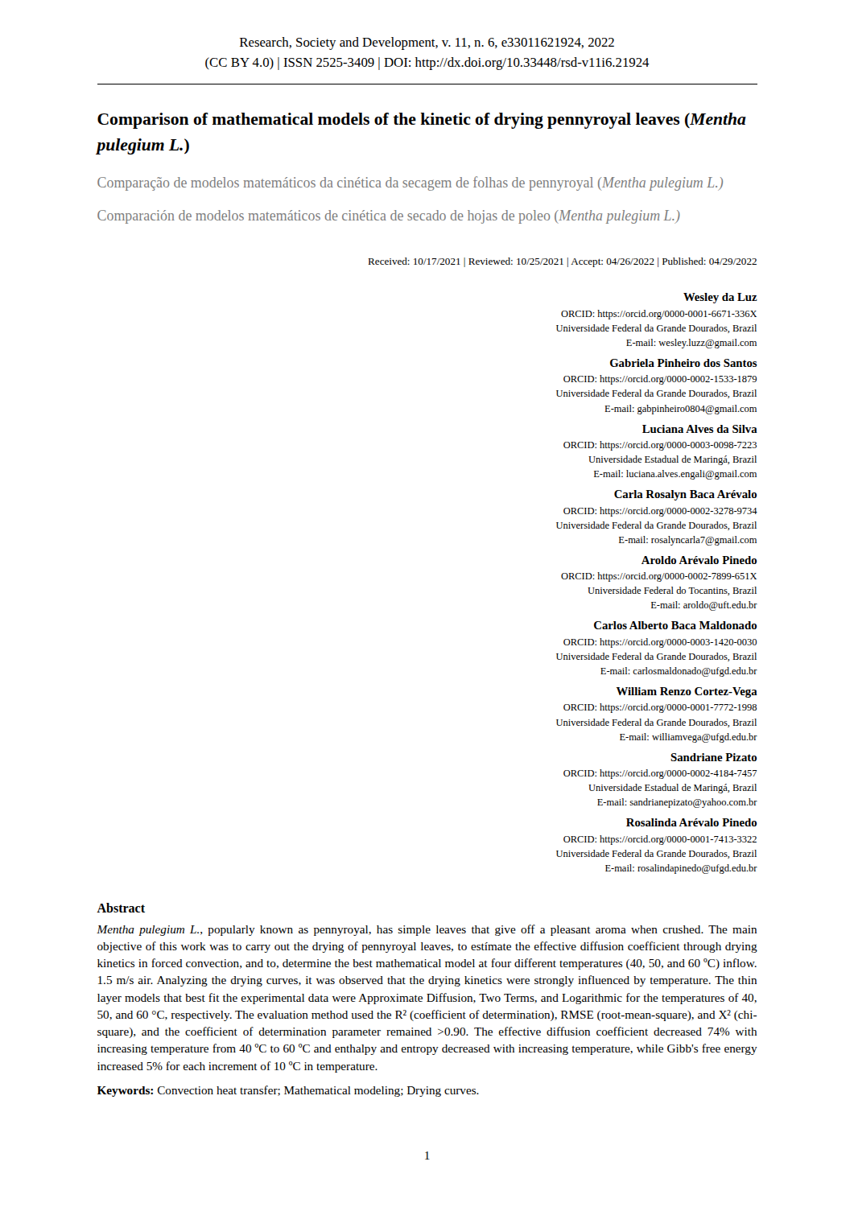Research, Society and Development, v. 11, n. 6, e33011621924, 2022
(CC BY 4.0) | ISSN 2525-3409 | DOI: http://dx.doi.org/10.33448/rsd-v11i6.21924
Comparison of mathematical models of the kinetic of drying pennyroyal leaves (Mentha pulegium L.)
Comparação de modelos matemáticos da cinética da secagem de folhas de pennyroyal (Mentha pulegium L.)
Comparación de modelos matemáticos de cinética de secado de hojas de poleo (Mentha pulegium L.)
Received: 10/17/2021 | Reviewed: 10/25/2021 | Accept: 04/26/2022 | Published: 04/29/2022
Wesley da Luz ORCID: https://orcid.org/0000-0001-6671-336X Universidade Federal da Grande Dourados, Brazil E-mail: wesley.luzz@gmail.com Gabriela Pinheiro dos Santos ORCID: https://orcid.org/0000-0002-1533-1879 Universidade Federal da Grande Dourados, Brazil E-mail: gabpinheiro0804@gmail.com Luciana Alves da Silva ORCID: https://orcid.org/0000-0003-0098-7223 Universidade Estadual de Maringá, Brazil E-mail: luciana.alves.engali@gmail.com Carla Rosalyn Baca Arévalo ORCID: https://orcid.org/0000-0002-3278-9734 Universidade Federal da Grande Dourados, Brazil E-mail: rosalyncarla7@gmail.com Aroldo Arévalo Pinedo ORCID: https://orcid.org/0000-0002-7899-651X Universidade Federal do Tocantins, Brazil E-mail: aroldo@uft.edu.br Carlos Alberto Baca Maldonado ORCID: https://orcid.org/0000-0003-1420-0030 Universidade Federal da Grande Dourados, Brazil E-mail: carlosmaldonado@ufgd.edu.br William Renzo Cortez-Vega ORCID: https://orcid.org/0000-0001-7772-1998 Universidade Federal da Grande Dourados, Brazil E-mail: williamvega@ufgd.edu.br Sandriane Pizato ORCID: https://orcid.org/0000-0002-4184-7457 Universidade Estadual de Maringá, Brazil E-mail: sandrianepizato@yahoo.com.br Rosalinda Arévalo Pinedo ORCID: https://orcid.org/0000-0001-7413-3322 Universidade Federal da Grande Dourados, Brazil E-mail: rosalindapinedo@ufgd.edu.br
Abstract
Mentha pulegium L., popularly known as pennyroyal, has simple leaves that give off a pleasant aroma when crushed. The main objective of this work was to carry out the drying of pennyroyal leaves, to estímate the effective diffusion coefficient through drying kinetics in forced convection, and to, determine the best mathematical model at four different temperatures (40, 50, and 60 ºC) inflow. 1.5 m/s air. Analyzing the drying curves, it was observed that the drying kinetics were strongly influenced by temperature. The thin layer models that best fit the experimental data were Approximate Diffusion, Two Terms, and Logarithmic for the temperatures of 40, 50, and 60 °C, respectively. The evaluation method used the R² (coefficient of determination), RMSE (root-mean-square), and X² (chi-square), and the coefficient of determination parameter remained >0.90. The effective diffusion coefficient decreased 74% with increasing temperature from 40 ºC to 60 ºC and enthalpy and entropy decreased with increasing temperature, while Gibb's free energy increased 5% for each increment of 10 ºC in temperature.
Keywords: Convection heat transfer; Mathematical modeling; Drying curves.
1